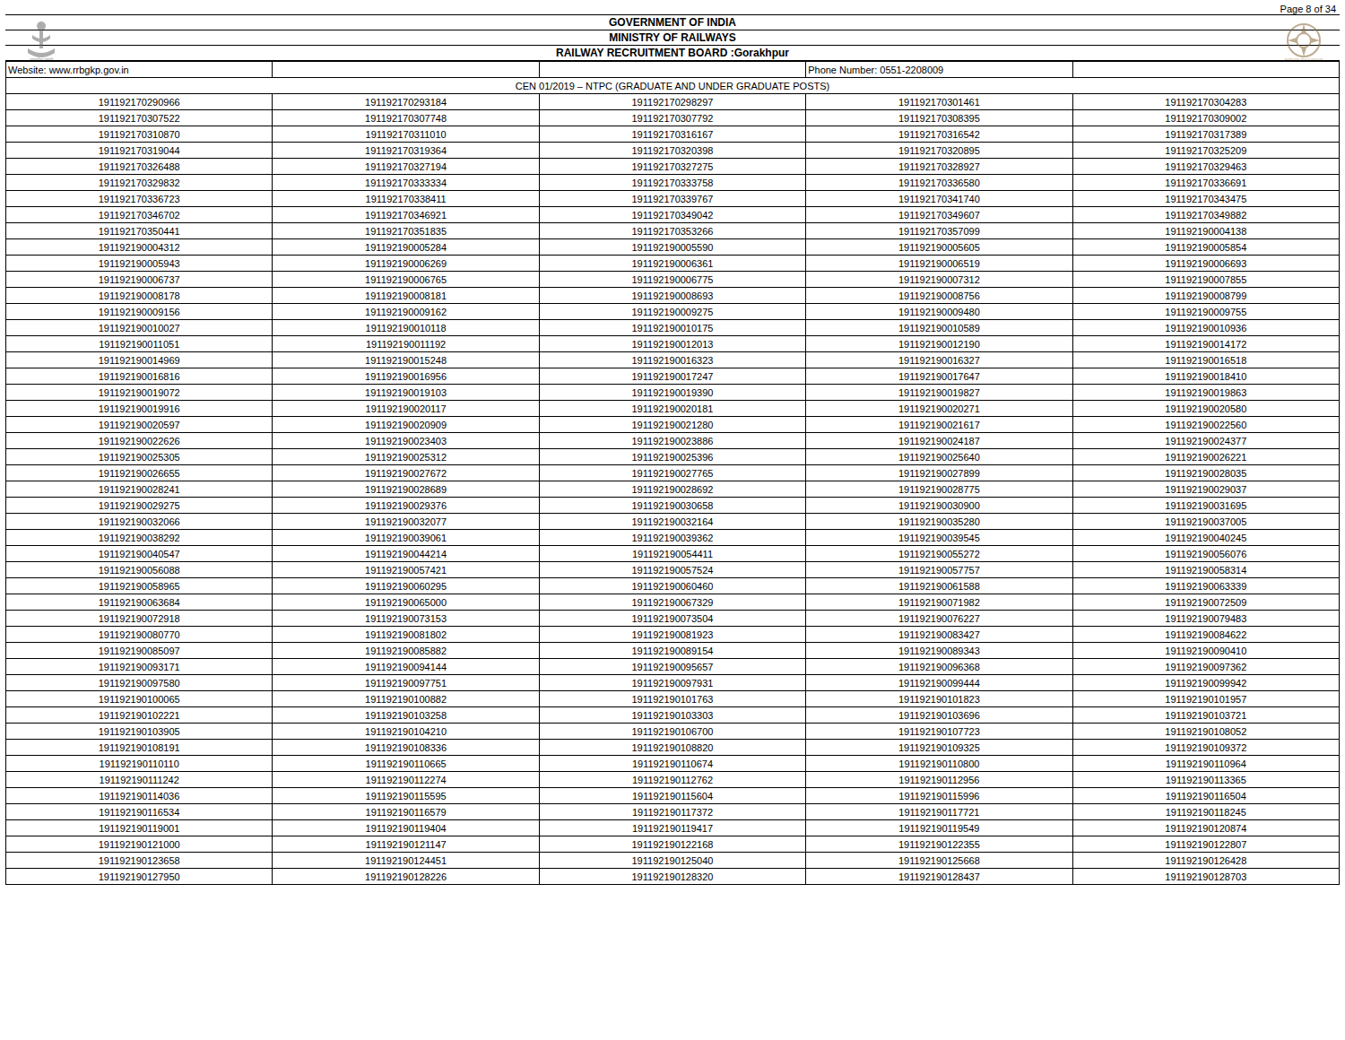Page 8 of 34
सत्यमेव जयते
INDIAN RAILWAYS
GOVERNMENT OF INDIA
MINISTRY OF RAILWAYS
RAILWAY RECRUITMENT BOARD :Gorakhpur
| Website: www.rrbgkp.gov.in | | | Phone Number: 0551-2208009 | |
| CEN 01/2019 – NTPC (GRADUATE AND UNDER GRADUATE POSTS) |
| 191192170290966 | 191192170293184 | 191192170298297 | 191192170301461 | 191192170304283 |
| 191192170307522 | 191192170307748 | 191192170307792 | 191192170308395 | 191192170309002 |
| 191192170310870 | 191192170311010 | 191192170316167 | 191192170316542 | 191192170317389 |
| 191192170319044 | 191192170319364 | 191192170320398 | 191192170320895 | 191192170325209 |
| 191192170326488 | 191192170327194 | 191192170327275 | 191192170328927 | 191192170329463 |
| 191192170329832 | 191192170333334 | 191192170333758 | 191192170336580 | 191192170336691 |
| 191192170336723 | 191192170338411 | 191192170339767 | 191192170341740 | 191192170343475 |
| 191192170346702 | 191192170346921 | 191192170349042 | 191192170349607 | 191192170349882 |
| 191192170350441 | 191192170351835 | 191192170353266 | 191192170357099 | 191192190004138 |
| 191192190004312 | 191192190005284 | 191192190005590 | 191192190005605 | 191192190005854 |
| 191192190005943 | 191192190006269 | 191192190006361 | 191192190006519 | 191192190006693 |
| 191192190006737 | 191192190006765 | 191192190006775 | 191192190007312 | 191192190007855 |
| 191192190008178 | 191192190008181 | 191192190008693 | 191192190008756 | 191192190008799 |
| 191192190009156 | 191192190009162 | 191192190009275 | 191192190009480 | 191192190009755 |
| 191192190010027 | 191192190010118 | 191192190010175 | 191192190010589 | 191192190010936 |
| 191192190011051 | 191192190011192 | 191192190012013 | 191192190012190 | 191192190014172 |
| 191192190014969 | 191192190015248 | 191192190016323 | 191192190016327 | 191192190016518 |
| 191192190016816 | 191192190016956 | 191192190017247 | 191192190017647 | 191192190018410 |
| 191192190019072 | 191192190019103 | 191192190019390 | 191192190019827 | 191192190019863 |
| 191192190019916 | 191192190020117 | 191192190020181 | 191192190020271 | 191192190020580 |
| 191192190020597 | 191192190020909 | 191192190021280 | 191192190021617 | 191192190022560 |
| 191192190022626 | 191192190023403 | 191192190023886 | 191192190024187 | 191192190024377 |
| 191192190025305 | 191192190025312 | 191192190025396 | 191192190025640 | 191192190026221 |
| 191192190026655 | 191192190027672 | 191192190027765 | 191192190027899 | 191192190028035 |
| 191192190028241 | 191192190028689 | 191192190028692 | 191192190028775 | 191192190029037 |
| 191192190029275 | 191192190029376 | 191192190030658 | 191192190030900 | 191192190031695 |
| 191192190032066 | 191192190032077 | 191192190032164 | 191192190035280 | 191192190037005 |
| 191192190038292 | 191192190039061 | 191192190039362 | 191192190039545 | 191192190040245 |
| 191192190040547 | 191192190044214 | 191192190054411 | 191192190055272 | 191192190056076 |
| 191192190056088 | 191192190057421 | 191192190057524 | 191192190057757 | 191192190058314 |
| 191192190058965 | 191192190060295 | 191192190060460 | 191192190061588 | 191192190063339 |
| 191192190063684 | 191192190065000 | 191192190067329 | 191192190071982 | 191192190072509 |
| 191192190072918 | 191192190073153 | 191192190073504 | 191192190076227 | 191192190079483 |
| 191192190080770 | 191192190081802 | 191192190081923 | 191192190083427 | 191192190084622 |
| 191192190085097 | 191192190085882 | 191192190089154 | 191192190089343 | 191192190090410 |
| 191192190093171 | 191192190094144 | 191192190095657 | 191192190096368 | 191192190097362 |
| 191192190097580 | 191192190097751 | 191192190097931 | 191192190099444 | 191192190099942 |
| 191192190100065 | 191192190100882 | 191192190101763 | 191192190101823 | 191192190101957 |
| 191192190102221 | 191192190103258 | 191192190103303 | 191192190103696 | 191192190103721 |
| 191192190103905 | 191192190104210 | 191192190106700 | 191192190107723 | 191192190108052 |
| 191192190108191 | 191192190108336 | 191192190108820 | 191192190109325 | 191192190109372 |
| 191192190110110 | 191192190110665 | 191192190110674 | 191192190110800 | 191192190110964 |
| 191192190111242 | 191192190112274 | 191192190112762 | 191192190112956 | 191192190113365 |
| 191192190114036 | 191192190115595 | 191192190115604 | 191192190115996 | 191192190116504 |
| 191192190116534 | 191192190116579 | 191192190117372 | 191192190117721 | 191192190118245 |
| 191192190119001 | 191192190119404 | 191192190119417 | 191192190119549 | 191192190120874 |
| 191192190121000 | 191192190121147 | 191192190122168 | 191192190122355 | 191192190122807 |
| 191192190123658 | 191192190124451 | 191192190125040 | 191192190125668 | 191192190126428 |
| 191192190127950 | 191192190128226 | 191192190128320 | 191192190128437 | 191192190128703 |